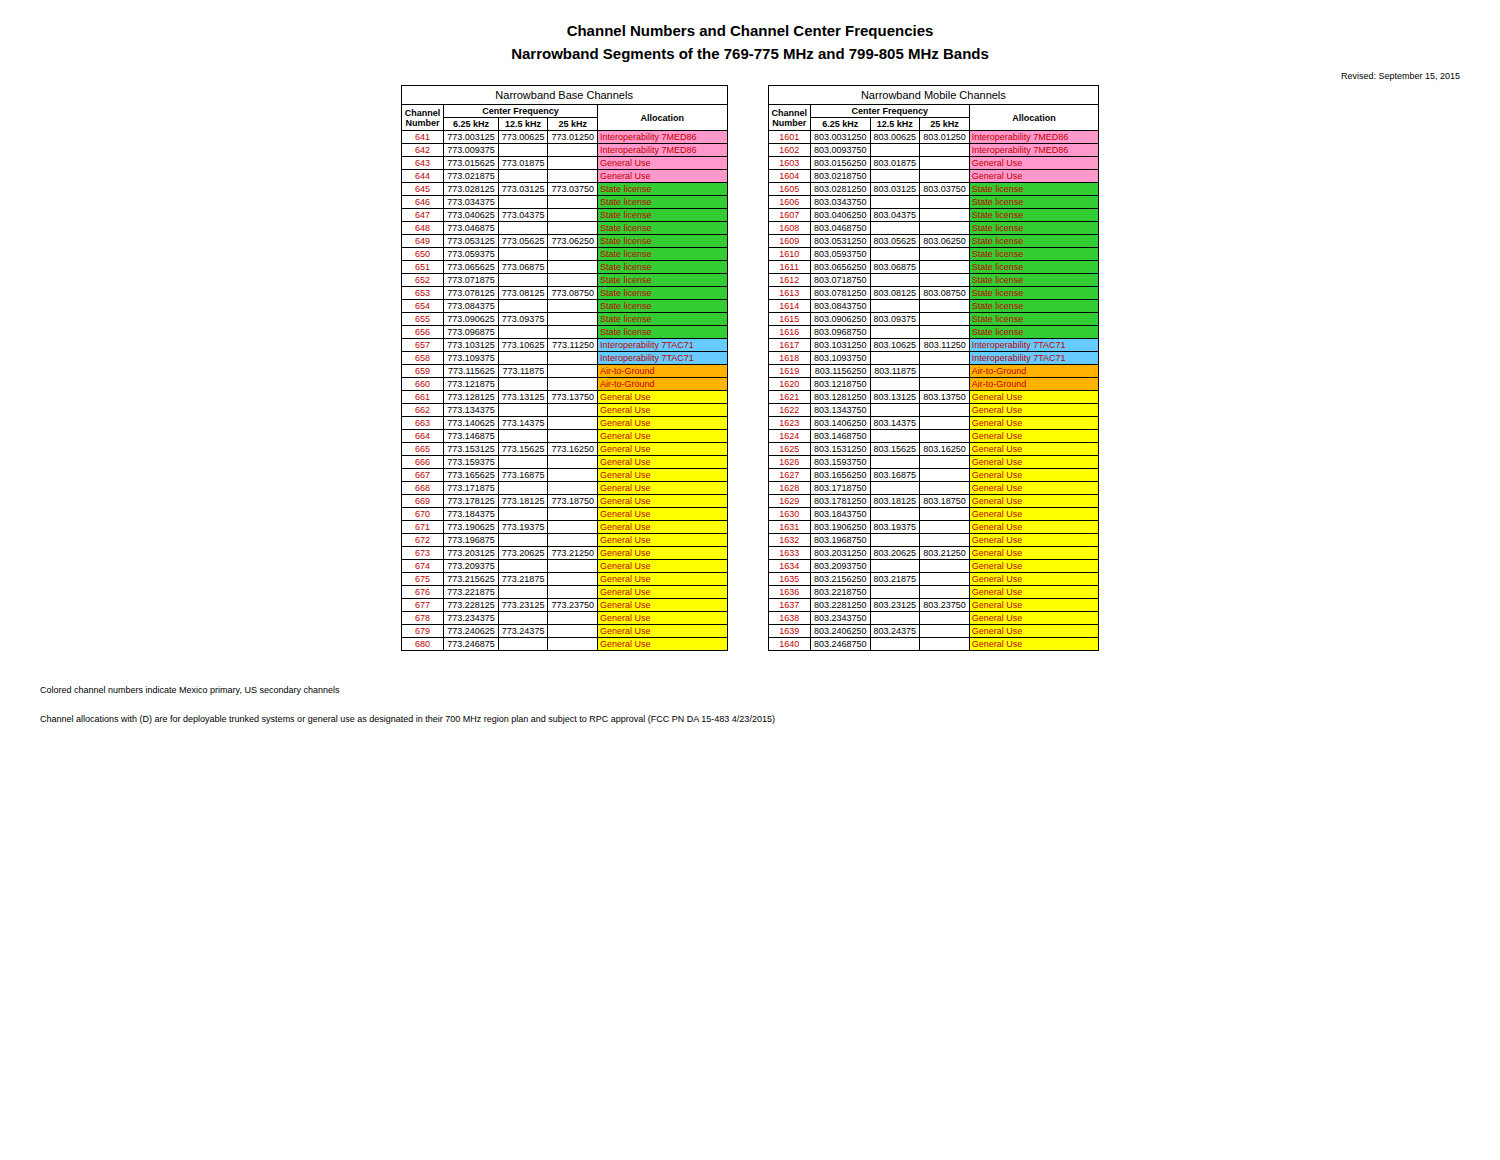Channel Numbers and Channel Center Frequencies
Narrowband Segments of the 769-775 MHz and 799-805 MHz Bands
Revised: September 15, 2015
Narrowband Base Channels
| Channel Number | Center Frequency | Allocation |
| --- | --- | --- |
| 6.25 kHz | 12.5 kHz | 25 kHz |
| 641 | 773.003125 | 773.00625 | 773.01250 | Interoperability 7MED86 |
| 642 | 773.009375 | | | Interoperability 7MED86 |
| 643 | 773.015625 | 773.01875 | | General Use |
| 644 | 773.021875 | | | General Use |
| 645 | 773.028125 | 773.03125 | 773.03750 | State license |
| 646 | 773.034375 | | | State license |
| 647 | 773.040625 | 773.04375 | | State license |
| 648 | 773.046875 | | | State license |
| 649 | 773.053125 | 773.05625 | 773.06250 | State license |
| 650 | 773.059375 | | | State license |
| 651 | 773.065625 | 773.06875 | | State license |
| 652 | 773.071875 | | | State license |
| 653 | 773.078125 | 773.08125 | 773.08750 | State license |
| 654 | 773.084375 | | | State license |
| 655 | 773.090625 | 773.09375 | | State license |
| 656 | 773.096875 | | | State license |
| 657 | 773.103125 | 773.10625 | 773.11250 | Interoperability 7TAC71 |
| 658 | 773.109375 | | | Interoperability 7TAC71 |
| 659 | 773.115625 | 773.11875 | | Air-to-Ground |
| 660 | 773.121875 | | | Air-to-Ground |
| 661 | 773.128125 | 773.13125 | 773.13750 | General Use |
| 662 | 773.134375 | | | General Use |
| 663 | 773.140625 | 773.14375 | | General Use |
| 664 | 773.146875 | | | General Use |
| 665 | 773.153125 | 773.15625 | 773.16250 | General Use |
| 666 | 773.159375 | | | General Use |
| 667 | 773.165625 | 773.16875 | | General Use |
| 668 | 773.171875 | | | General Use |
| 669 | 773.178125 | 773.18125 | 773.18750 | General Use |
| 670 | 773.184375 | | | General Use |
| 671 | 773.190625 | 773.19375 | | General Use |
| 672 | 773.196875 | | | General Use |
| 673 | 773.203125 | 773.20625 | 773.21250 | General Use |
| 674 | 773.209375 | | | General Use |
| 675 | 773.215625 | 773.21875 | | General Use |
| 676 | 773.221875 | | | General Use |
| 677 | 773.228125 | 773.23125 | 773.23750 | General Use |
| 678 | 773.234375 | | | General Use |
| 679 | 773.240625 | 773.24375 | | General Use |
| 680 | 773.246875 | | | General Use |
Narrowband Mobile Channels
| Channel Number | Center Frequency | Allocation |
| --- | --- | --- |
| 6.25 kHz | 12.5 kHz | 25 kHz |
| 1601 | 803.0031250 | 803.00625 | 803.01250 | Interoperability 7MED86 |
| 1602 | 803.0093750 | | | Interoperability 7MED86 |
| 1603 | 803.0156250 | 803.01875 | | General Use |
| 1604 | 803.0218750 | | | General Use |
| 1605 | 803.0281250 | 803.03125 | 803.03750 | State license |
| 1606 | 803.0343750 | | | State license |
| 1607 | 803.0406250 | 803.04375 | | State license |
| 1608 | 803.0468750 | | | State license |
| 1609 | 803.0531250 | 803.05625 | 803.06250 | State license |
| 1610 | 803.0593750 | | | State license |
| 1611 | 803.0656250 | 803.06875 | | State license |
| 1612 | 803.0718750 | | | State license |
| 1613 | 803.0781250 | 803.08125 | 803.08750 | State license |
| 1614 | 803.0843750 | | | State license |
| 1615 | 803.0906250 | 803.09375 | | State license |
| 1616 | 803.0968750 | | | State license |
| 1617 | 803.1031250 | 803.10625 | 803.11250 | Interoperability 7TAC71 |
| 1618 | 803.1093750 | | | Interoperability 7TAC71 |
| 1619 | 803.1156250 | 803.11875 | | Air-to-Ground |
| 1620 | 803.1218750 | | | Air-to-Ground |
| 1621 | 803.1281250 | 803.13125 | 803.13750 | General Use |
| 1622 | 803.1343750 | | | General Use |
| 1623 | 803.1406250 | 803.14375 | | General Use |
| 1624 | 803.1468750 | | | General Use |
| 1625 | 803.1531250 | 803.15625 | 803.16250 | General Use |
| 1626 | 803.1593750 | | | General Use |
| 1627 | 803.1656250 | 803.16875 | | General Use |
| 1628 | 803.1718750 | | | General Use |
| 1629 | 803.1781250 | 803.18125 | 803.18750 | General Use |
| 1630 | 803.1843750 | | | General Use |
| 1631 | 803.1906250 | 803.19375 | | General Use |
| 1632 | 803.1968750 | | | General Use |
| 1633 | 803.2031250 | 803.20625 | 803.21250 | General Use |
| 1634 | 803.2093750 | | | General Use |
| 1635 | 803.2156250 | 803.21875 | | General Use |
| 1636 | 803.2218750 | | | General Use |
| 1637 | 803.2281250 | 803.23125 | 803.23750 | General Use |
| 1638 | 803.2343750 | | | General Use |
| 1639 | 803.2406250 | 803.24375 | | General Use |
| 1640 | 803.2468750 | | | General Use |
Colored channel numbers indicate Mexico primary, US secondary channels
Channel allocations with (D) are for deployable trunked systems or general use as designated in their 700 MHz region plan and subject to RPC approval (FCC PN DA 15-483 4/23/2015)